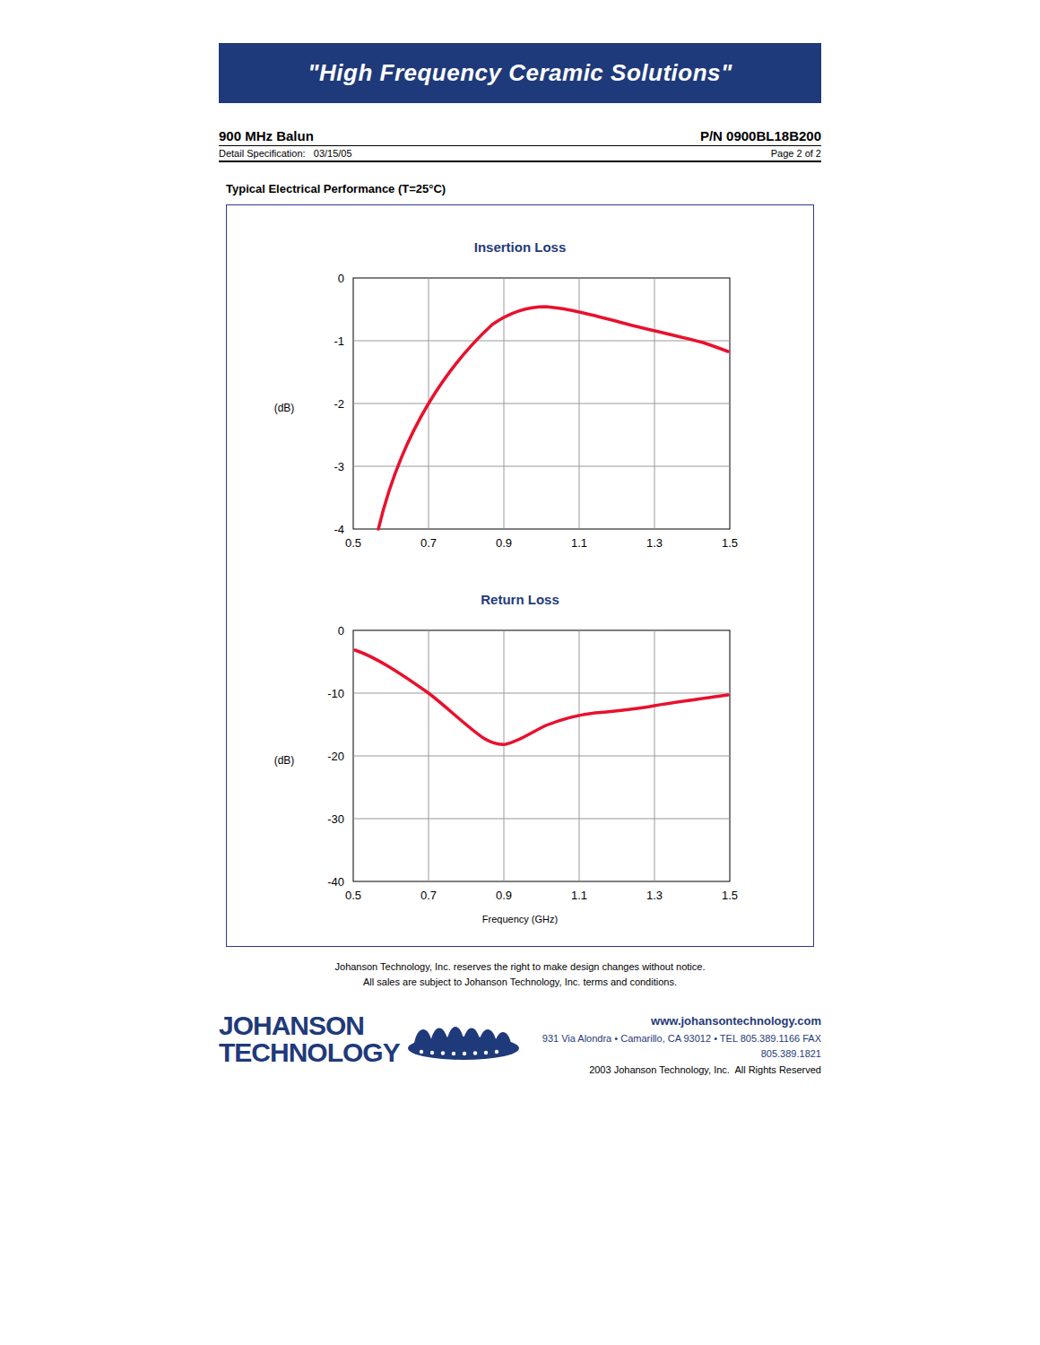"High Frequency Ceramic Solutions"
900 MHz Balun P/N 0900BL18B200
Detail Specification: 03/15/05 Page 2 of 2
Typical Electrical Performance (T=25°C)
Insertion Loss
(dB)
0 -1 -2 -3 -4 0.5 0.7 0.9 1.1 1.3 1.5
Return Loss
(dB)
0 -10 -20 -30 -40 0.5 0.7 0.9 1.1 1.3 1.5
Frequency (GHz)
Johanson Technology, Inc. reserves the right to make design changes without notice.
All sales are subject to Johanson Technology, Inc. terms and conditions.
JOHANSON
TECHNOLOGY
www.johansontechnology.com
931 Via Alondra • Camarillo, CA 93012 • TEL 805.389.1166 FAX 805.389.1821
2003 Johanson Technology, Inc. All Rights Reserved